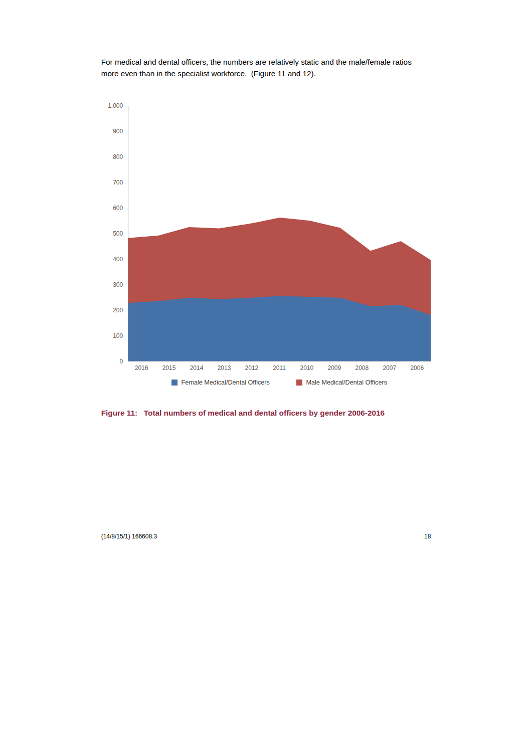For medical and dental officers, the numbers are relatively static and the male/female ratios more even than in the specialist workforce. (Figure 11 and 12).
1,000
900
800
700
600
500
400
300
200
100
0
2016
2015
2014
2013
2012
2011
2010
2009
2008
2007
2006
Female Medical/Dental Officers
Male Medical/Dental Officers
Figure 11: Total numbers of medical and dental officers by gender 2006-2016
(14/8/15/1) 166608.3 18